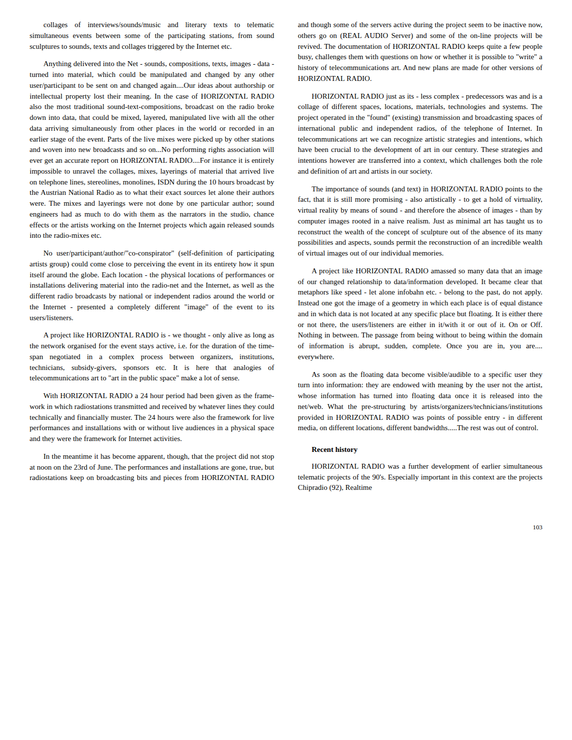collages of interviews/sounds/music and literary texts to telematic simultaneous events between some of the participating stations, from sound sculptures to sounds, texts and collages triggered by the Internet etc.
Anything delivered into the Net - sounds, compositions, texts, images - data - turned into material, which could be manipulated and changed by any other user/participant to be sent on and changed again....Our ideas about authorship or intellectual property lost their meaning. In the case of HORIZONTAL RADIO also the most traditional sound-text-compositions, broadcast on the radio broke down into data, that could be mixed, layered, manipulated live with all the other data arriving simultaneously from other places in the world or recorded in an earlier stage of the event. Parts of the live mixes were picked up by other stations and woven into new broadcasts and so on...No performing rights association will ever get an accurate report on HORIZONTAL RADIO....For instance it is entirely impossible to unravel the collages, mixes, layerings of material that arrived live on telephone lines, stereolines, monolines, ISDN during the 10 hours broadcast by the Austrian National Radio as to what their exact sources let alone their authors were. The mixes and layerings were not done by one particular author; sound engineers had as much to do with them as the narrators in the studio, chance effects or the artists working on the Internet projects which again released sounds into the radio-mixes etc.
No user/participant/author/"co-conspirator" (self-definition of participating artists group) could come close to perceiving the event in its entirety how it spun itself around the globe. Each location - the physical locations of performances or installations delivering material into the radio-net and the Internet, as well as the different radio broadcasts by national or independent radios around the world or the Internet - presented a completely different "image" of the event to its users/listeners.
A project like HORIZONTAL RADIO is - we thought - only alive as long as the network organised for the event stays active, i.e. for the duration of the time-span negotiated in a complex process between organizers, institutions, technicians, subsidy-givers, sponsors etc. It is here that analogies of telecommunications art to "art in the public space" make a lot of sense.
With HORIZONTAL RADIO a 24 hour period had been given as the frame-work in which radiostations transmitted and received by whatever lines they could technically and financially muster. The 24 hours were also the framework for live performances and installations with or without live audiences in a physical space and they were the framework for Internet activities.
In the meantime it has become apparent, though, that the project did not stop at noon on the 23rd of June. The performances and installations are gone, true, but radiostations keep on broadcasting bits and pieces from HORIZONTAL RADIO and though some of the servers active during the project seem to be inactive now, others go on (REAL AUDIO Server) and some of the on-line projects will be revived. The documentation of HORIZONTAL RADIO keeps quite a few people busy, challenges them with questions on how or whether it is possible to "write" a history of telecommunications art. And new plans are made for other versions of HORIZONTAL RADIO.
HORIZONTAL RADIO just as its - less complex - predecessors was and is a collage of different spaces, locations, materials, technologies and systems. The project operated in the "found" (existing) transmission and broadcasting spaces of international public and independent radios, of the telephone of Internet. In telecommunications art we can recognize artistic strategies and intentions, which have been crucial to the development of art in our century. These strategies and intentions however are transferred into a context, which challenges both the role and definition of art and artists in our society.
The importance of sounds (and text) in HORIZONTAL RADIO points to the fact, that it is still more promising - also artistically - to get a hold of virtuality, virtual reality by means of sound - and therefore the absence of images - than by computer images rooted in a naive realism. Just as minimal art has taught us to reconstruct the wealth of the concept of sculpture out of the absence of its many possibilities and aspects, sounds permit the reconstruction of an incredible wealth of virtual images out of our individual memories.
A project like HORIZONTAL RADIO amassed so many data that an image of our changed relationship to data/information developed. It became clear that metaphors like speed - let alone infobahn etc. - belong to the past, do not apply. Instead one got the image of a geometry in which each place is of equal distance and in which data is not located at any specific place but floating. It is either there or not there, the users/listeners are either in it/with it or out of it. On or Off. Nothing in between. The passage from being without to being within the domain of information is abrupt, sudden, complete. Once you are in, you are.... everywhere.
As soon as the floating data become visible/audible to a specific user they turn into information: they are endowed with meaning by the user not the artist, whose information has turned into floating data once it is released into the net/web. What the pre-structuring by artists/organizers/technicians/institutions provided in HORIZONTAL RADIO was points of possible entry - in different media, on different locations, different bandwidths.....The rest was out of control.
Recent history
HORIZONTAL RADIO was a further development of earlier simultaneous telematic projects of the 90's. Especially important in this context are the projects Chipradio (92), Realtime
103